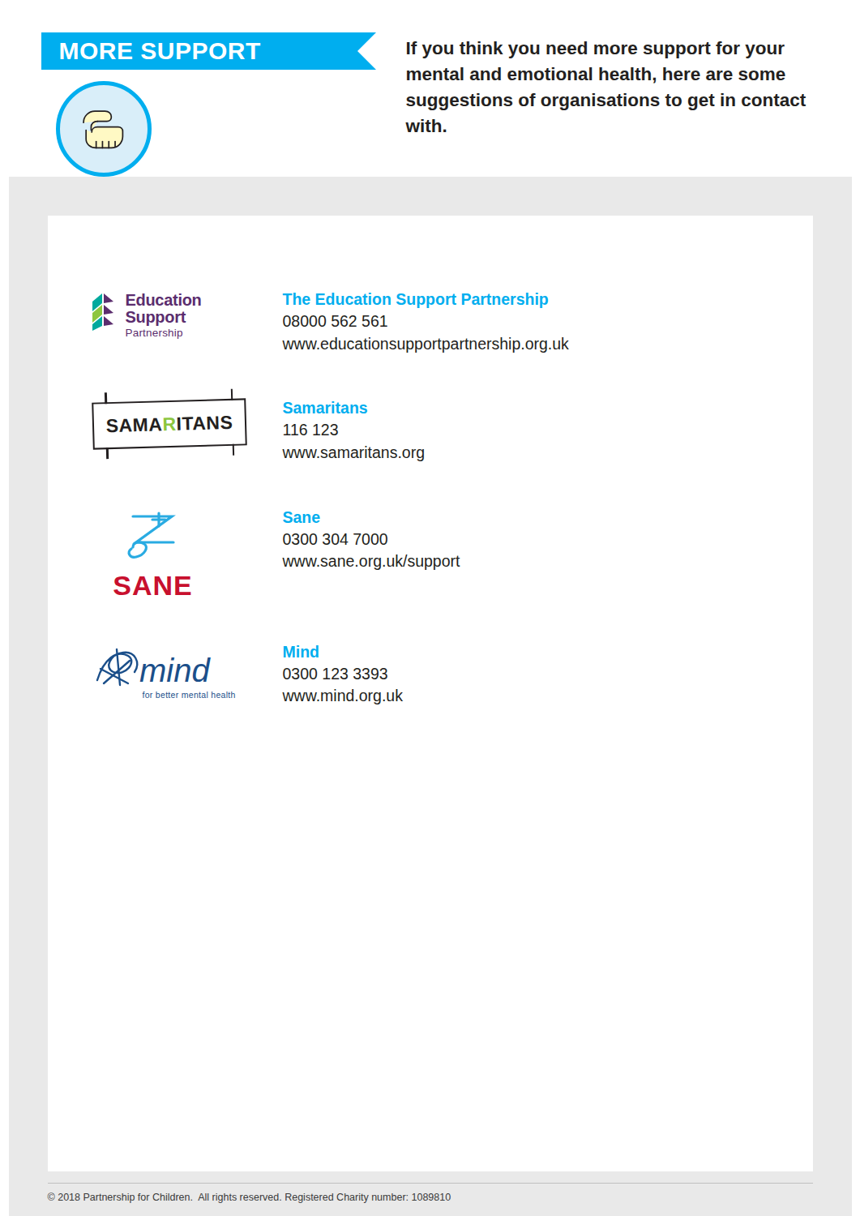More Support
If you think you need more support for your mental and emotional health, here are some suggestions of organisations to get in contact with.
Education Support Partnership
The Education Support Partnership
08000 562 561
www.educationsupportpartnership.org.uk
SAMARITANS
Samaritans
116 123
www.samaritans.org
SANE
Sane
0300 304 7000
www.sane.org.uk/support
mind
for better mental health
Mind
0300 123 3393
www.mind.org.uk
© 2018 Partnership for Children. All rights reserved. Registered Charity number: 1089810